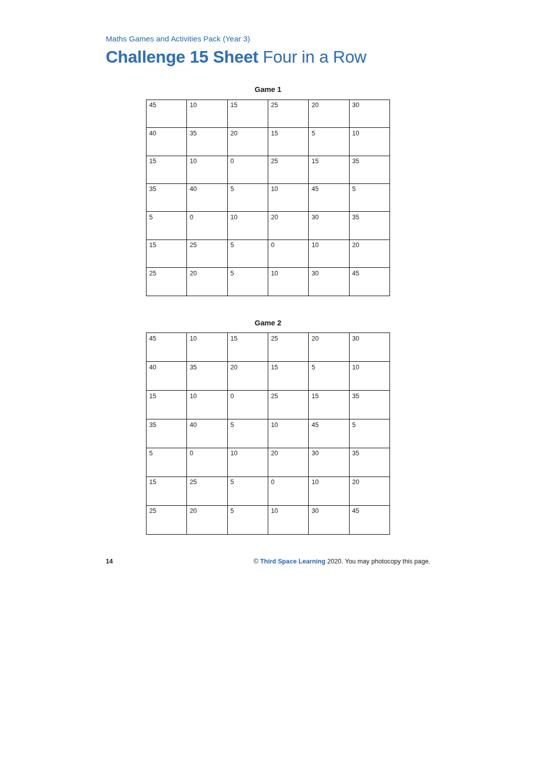Maths Games and Activities Pack (Year 3)
Challenge 15 Sheet Four in a Row
Game 1
| 45 | 10 | 15 | 25 | 20 | 30 |
| 40 | 35 | 20 | 15 | 5 | 10 |
| 15 | 10 | 0 | 25 | 15 | 35 |
| 35 | 40 | 5 | 10 | 45 | 5 |
| 5 | 0 | 10 | 20 | 30 | 35 |
| 15 | 25 | 5 | 0 | 10 | 20 |
| 25 | 20 | 5 | 10 | 30 | 45 |
Game 2
| 45 | 10 | 15 | 25 | 20 | 30 |
| 40 | 35 | 20 | 15 | 5 | 10 |
| 15 | 10 | 0 | 25 | 15 | 35 |
| 35 | 40 | 5 | 10 | 45 | 5 |
| 5 | 0 | 10 | 20 | 30 | 35 |
| 15 | 25 | 5 | 0 | 10 | 20 |
| 25 | 20 | 5 | 10 | 30 | 45 |
14 © Third Space Learning 2020. You may photocopy this page.